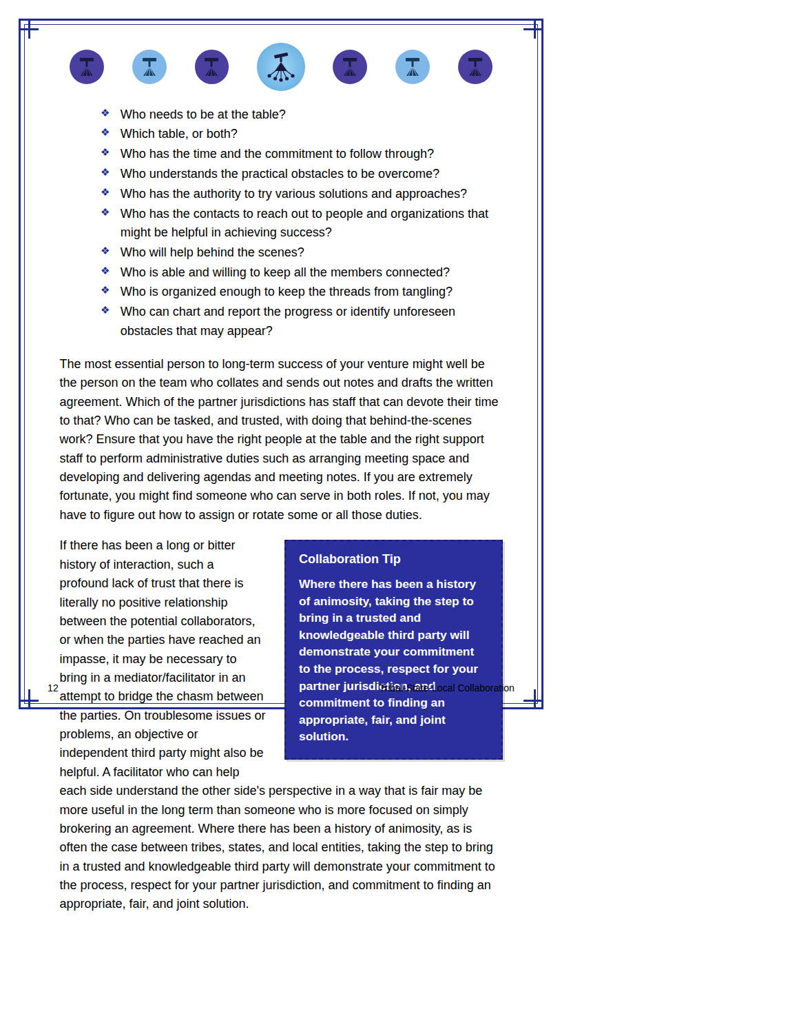Who needs to be at the table?
Which table, or both?
Who has the time and the commitment to follow through?
Who understands the practical obstacles to be overcome?
Who has the authority to try various solutions and approaches?
Who has the contacts to reach out to people and organizations that might be helpful in achieving success?
Who will help behind the scenes?
Who is able and willing to keep all the members connected?
Who is organized enough to keep the threads from tangling?
Who can chart and report the progress or identify unforeseen obstacles that may appear?
The most essential person to long-term success of your venture might well be the person on the team who collates and sends out notes and drafts the written agreement. Which of the partner jurisdictions has staff that can devote their time to that? Who can be tasked, and trusted, with doing that behind-the-scenes work? Ensure that you have the right people at the table and the right support staff to perform administrative duties such as arranging meeting space and developing and delivering agendas and meeting notes. If you are extremely fortunate, you might find someone who can serve in both roles. If not, you may have to figure out how to assign or rotate some or all those duties.
Collaboration Tip
Where there has been a history of animosity, taking the step to bring in a trusted and knowledgeable third party will demonstrate your commitment to the process, respect for your partner jurisdiction, and commitment to finding an appropriate, fair, and joint solution.
If there has been a long or bitter history of interaction, such a profound lack of trust that there is literally no positive relationship between the potential collaborators, or when the parties have reached an impasse, it may be necessary to bring in a mediator/facilitator in an attempt to bridge the chasm between the parties. On troublesome issues or problems, an objective or independent third party might also be helpful. A facilitator who can help each side understand the other side's perspective in a way that is fair may be more useful in the long term than someone who is more focused on simply brokering an agreement. Where there has been a history of animosity, as is often the case between tribes, states, and local entities, taking the step to bring in a trusted and knowledgeable third party will demonstrate your commitment to the process, respect for your partner jurisdiction, and commitment to finding an appropriate, fair, and joint solution.
12 Tribal-State-Local Collaboration